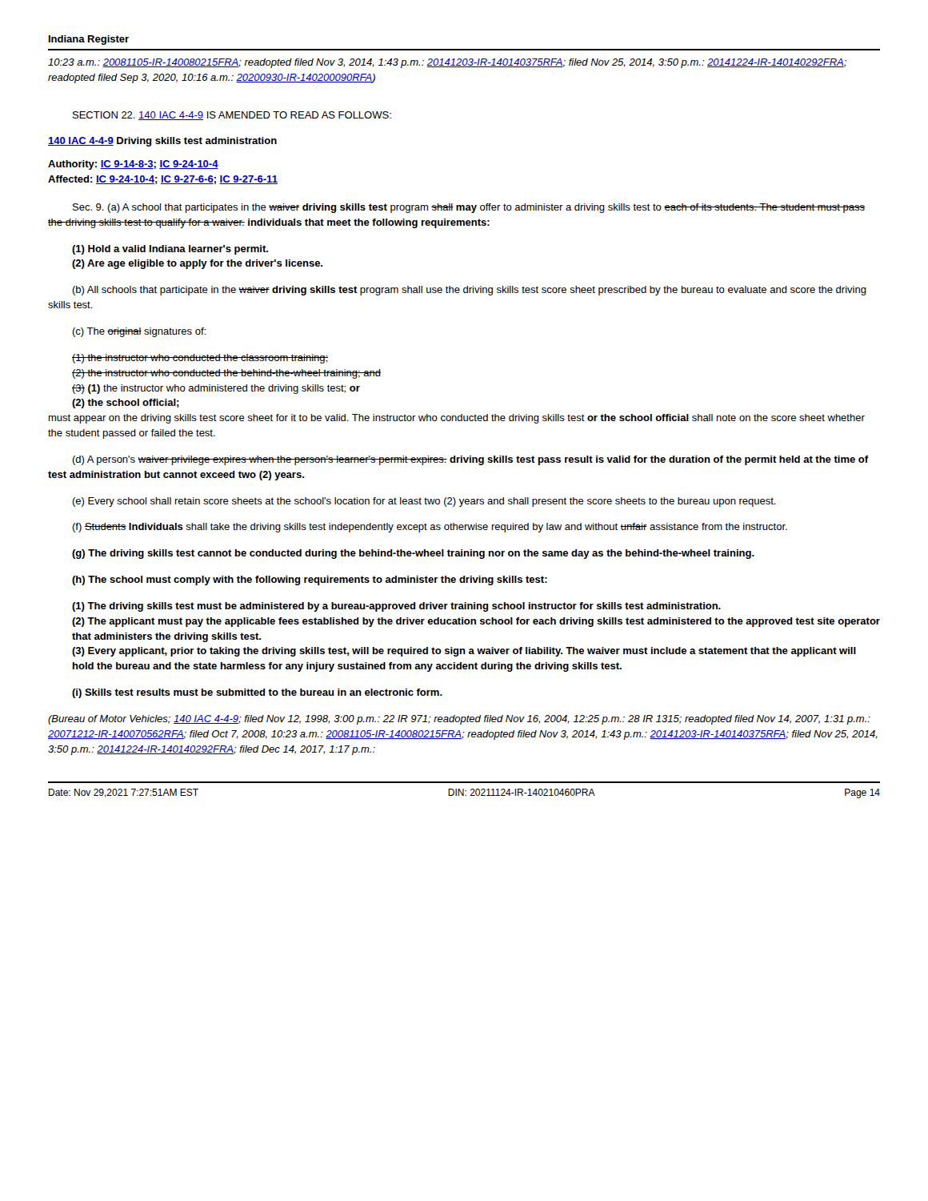Indiana Register
10:23 a.m.: 20081105-IR-140080215FRA; readopted filed Nov 3, 2014, 1:43 p.m.: 20141203-IR-140140375RFA; filed Nov 25, 2014, 3:50 p.m.: 20141224-IR-140140292FRA; readopted filed Sep 3, 2020, 10:16 a.m.: 20200930-IR-140200090RFA)
SECTION 22. 140 IAC 4-4-9 IS AMENDED TO READ AS FOLLOWS:
140 IAC 4-4-9 Driving skills test administration
Authority: IC 9-14-8-3; IC 9-24-10-4
Affected: IC 9-24-10-4; IC 9-27-6-6; IC 9-27-6-11
Sec. 9. (a) A school that participates in the waiver driving skills test program shall may offer to administer a driving skills test to each of its students. The student must pass the driving skills test to qualify for a waiver. individuals that meet the following requirements:
(1) Hold a valid Indiana learner's permit.
(2) Are age eligible to apply for the driver's license.
(b) All schools that participate in the waiver driving skills test program shall use the driving skills test score sheet prescribed by the bureau to evaluate and score the driving skills test.
(c) The original signatures of:
(1) the instructor who conducted the classroom training;
(2) the instructor who conducted the behind-the-wheel training; and
(3) (1) the instructor who administered the driving skills test; or
(2) the school official;
must appear on the driving skills test score sheet for it to be valid. The instructor who conducted the driving skills test or the school official shall note on the score sheet whether the student passed or failed the test.
(d) A person's waiver privilege expires when the person's learner's permit expires. driving skills test pass result is valid for the duration of the permit held at the time of test administration but cannot exceed two (2) years.
(e) Every school shall retain score sheets at the school's location for at least two (2) years and shall present the score sheets to the bureau upon request.
(f) Students Individuals shall take the driving skills test independently except as otherwise required by law and without unfair assistance from the instructor.
(g) The driving skills test cannot be conducted during the behind-the-wheel training nor on the same day as the behind-the-wheel training.
(h) The school must comply with the following requirements to administer the driving skills test:
(1) The driving skills test must be administered by a bureau-approved driver training school instructor for skills test administration.
(2) The applicant must pay the applicable fees established by the driver education school for each driving skills test administered to the approved test site operator that administers the driving skills test.
(3) Every applicant, prior to taking the driving skills test, will be required to sign a waiver of liability. The waiver must include a statement that the applicant will hold the bureau and the state harmless for any injury sustained from any accident during the driving skills test.
(i) Skills test results must be submitted to the bureau in an electronic form.
(Bureau of Motor Vehicles; 140 IAC 4-4-9; filed Nov 12, 1998, 3:00 p.m.: 22 IR 971; readopted filed Nov 16, 2004, 12:25 p.m.: 28 IR 1315; readopted filed Nov 14, 2007, 1:31 p.m.: 20071212-IR-140070562RFA; filed Oct 7, 2008, 10:23 a.m.: 20081105-IR-140080215FRA; readopted filed Nov 3, 2014, 1:43 p.m.: 20141203-IR-140140375RFA; filed Nov 25, 2014, 3:50 p.m.: 20141224-IR-140140292FRA; filed Dec 14, 2017, 1:17 p.m.:
Date: Nov 29,2021 7:27:51AM EST DIN: 20211124-IR-140210460PRA Page 14